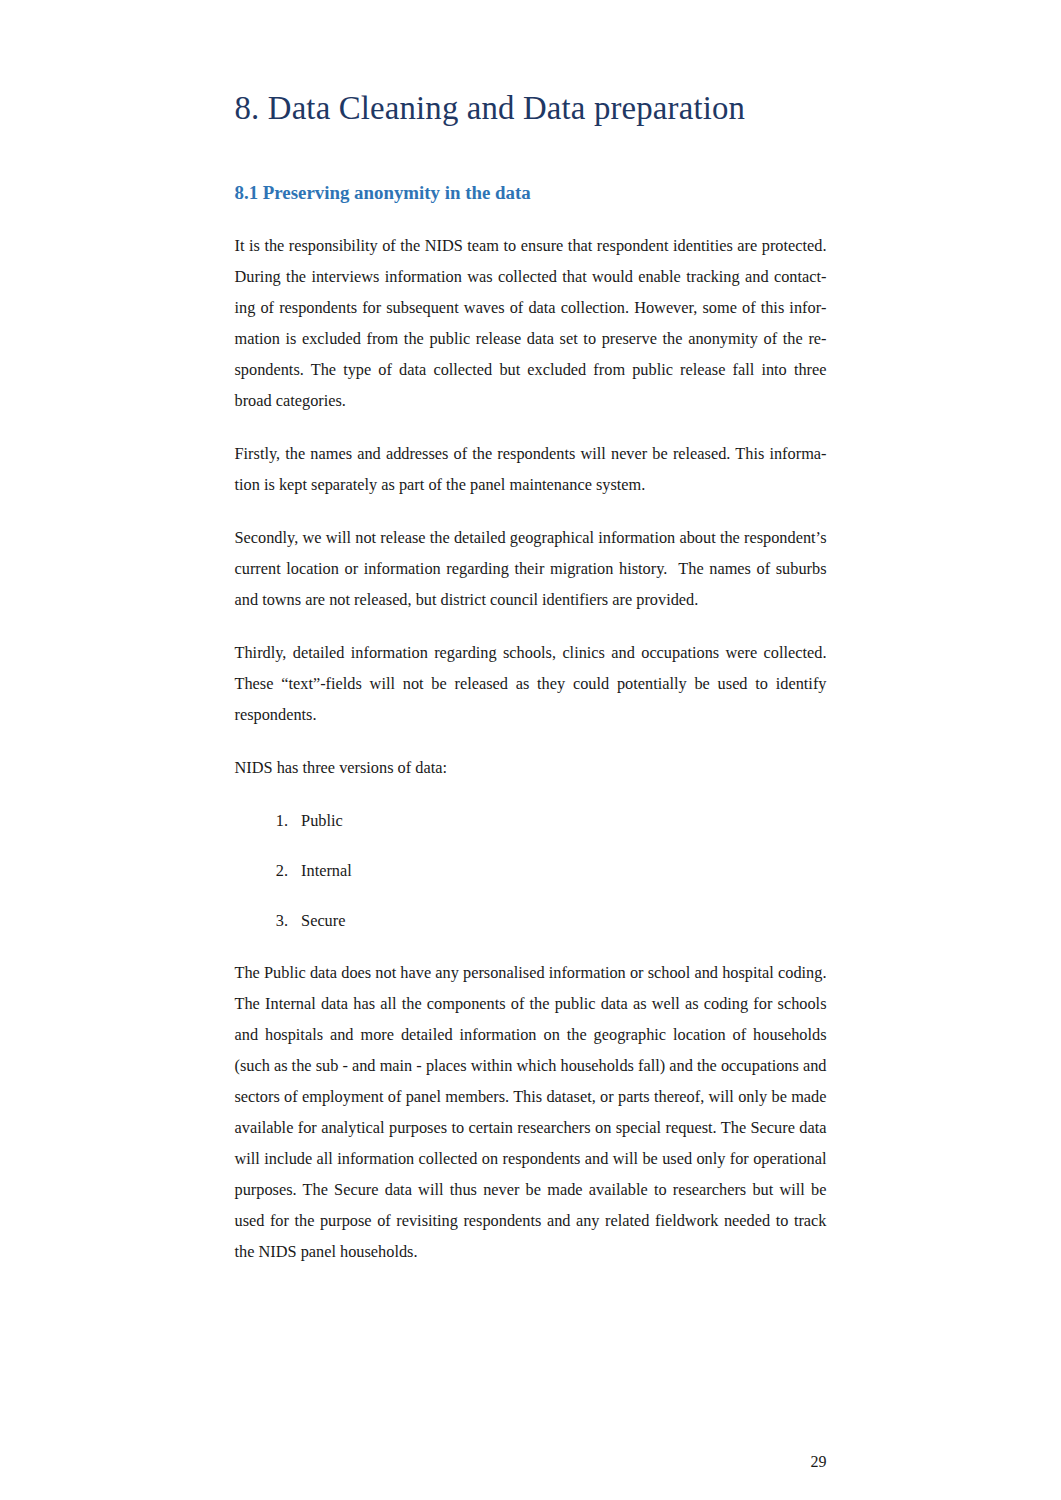8. Data Cleaning and Data preparation
8.1 Preserving anonymity in the data
It is the responsibility of the NIDS team to ensure that respondent identities are protected. During the interviews information was collected that would enable tracking and contacting of respondents for subsequent waves of data collection. However, some of this information is excluded from the public release data set to preserve the anonymity of the respondents. The type of data collected but excluded from public release fall into three broad categories.
Firstly, the names and addresses of the respondents will never be released. This information is kept separately as part of the panel maintenance system.
Secondly, we will not release the detailed geographical information about the respondent’s current location or information regarding their migration history. The names of suburbs and towns are not released, but district council identifiers are provided.
Thirdly, detailed information regarding schools, clinics and occupations were collected. These “text”-fields will not be released as they could potentially be used to identify respondents.
NIDS has three versions of data:
Public
Internal
Secure
The Public data does not have any personalised information or school and hospital coding. The Internal data has all the components of the public data as well as coding for schools and hospitals and more detailed information on the geographic location of households (such as the sub - and main - places within which households fall) and the occupations and sectors of employment of panel members. This dataset, or parts thereof, will only be made available for analytical purposes to certain researchers on special request. The Secure data will include all information collected on respondents and will be used only for operational purposes. The Secure data will thus never be made available to researchers but will be used for the purpose of revisiting respondents and any related fieldwork needed to track the NIDS panel households.
29